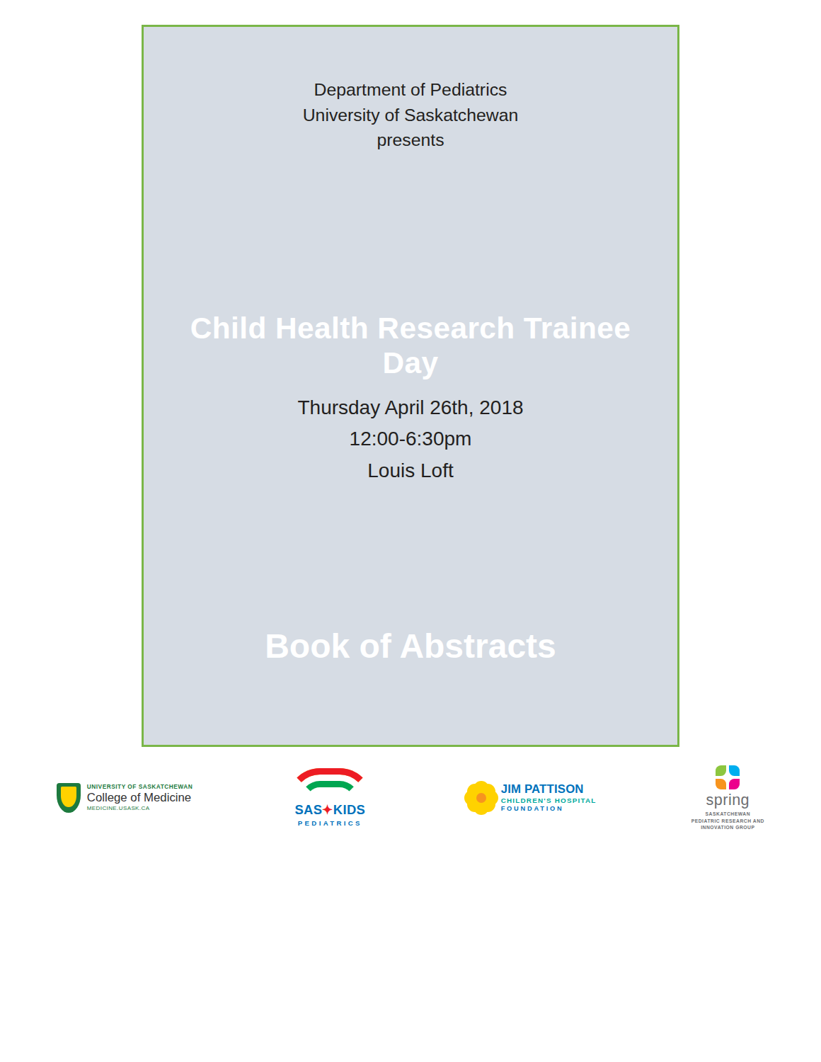Department of Pediatrics University of Saskatchewan presents
Child Health Research Trainee Day
Thursday April 26th, 2018
12:00-6:30pm
Louis Loft
Book of Abstracts
University of Saskatchewan
College of Medicine
MEDICINE.USASK.CA
SAS✦KIDS
PEDIATRICS
JIM PATTISON
CHILDREN'S HOSPITAL
FOUNDATION
spring
SASKATCHEWAN
PEDIATRIC RESEARCH AND
INNOVATION GROUP